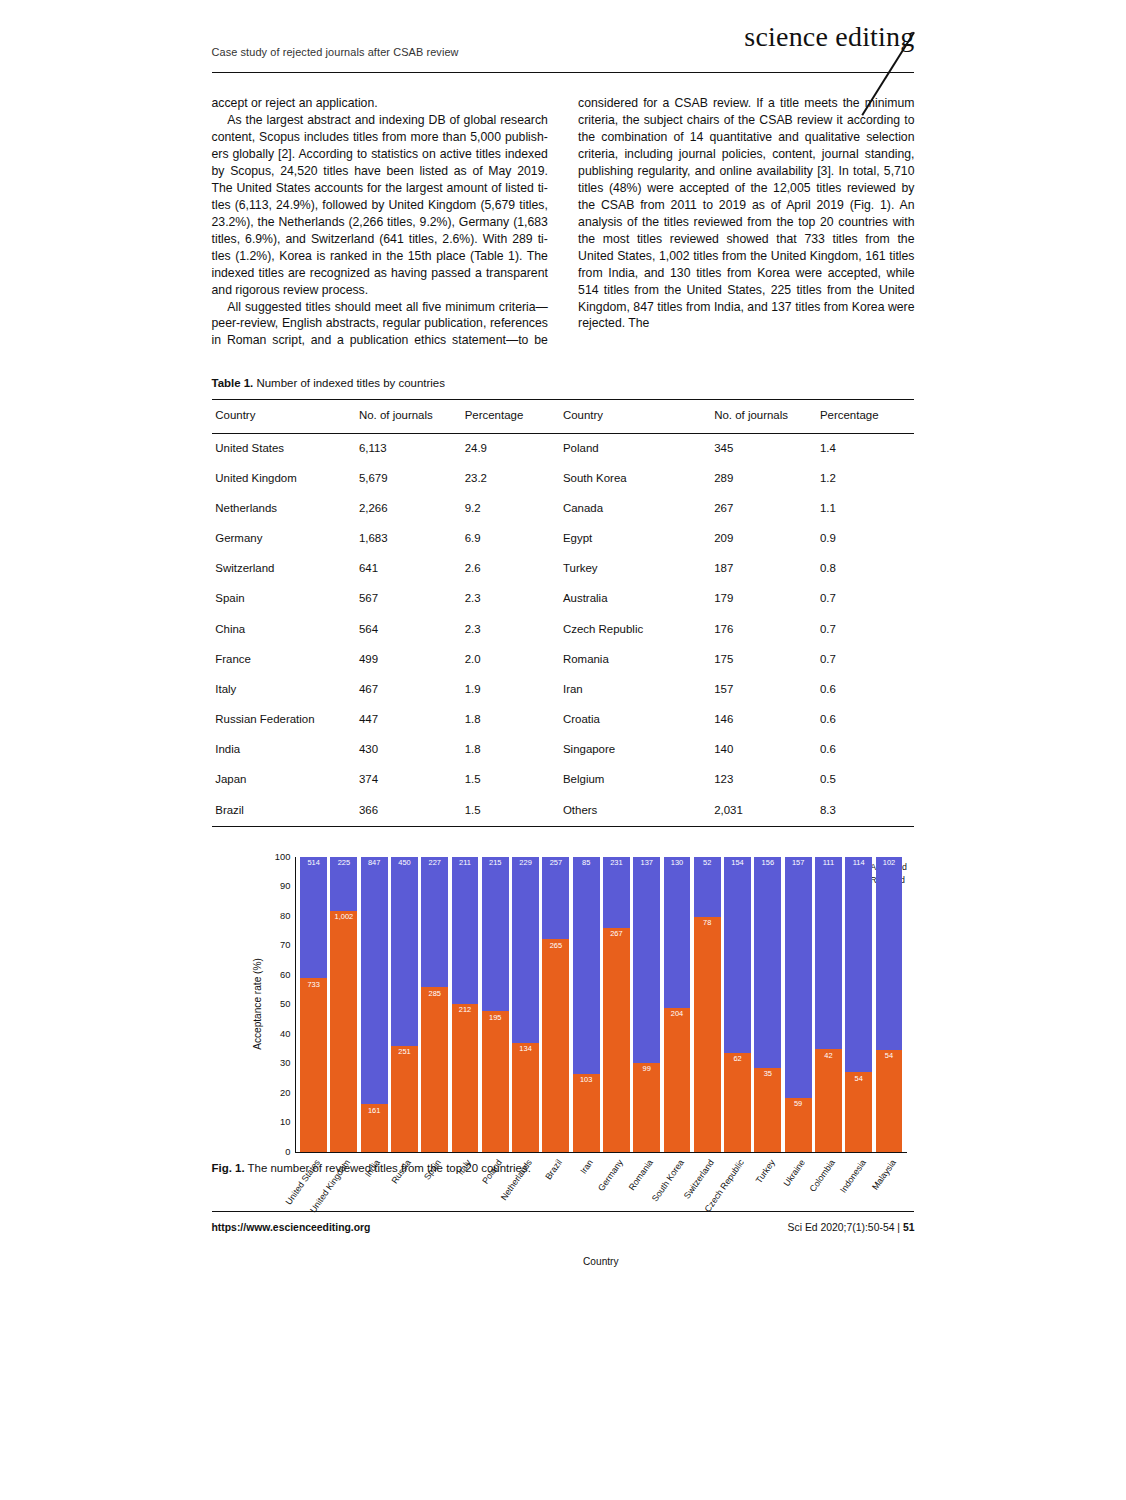Case study of rejected journals after CSAB review
science editing
accept or reject an application.
As the largest abstract and indexing DB of global research content, Scopus includes titles from more than 5,000 publishers globally [2]. According to statistics on active titles indexed by Scopus, 24,520 titles have been listed as of May 2019. The United States accounts for the largest amount of listed titles (6,113, 24.9%), followed by United Kingdom (5,679 titles, 23.2%), the Netherlands (2,266 titles, 9.2%), Germany (1,683 titles, 6.9%), and Switzerland (641 titles, 2.6%). With 289 titles (1.2%), Korea is ranked in the 15th place (Table 1). The indexed titles are recognized as having passed a transparent and rigorous review process.
All suggested titles should meet all five minimum criteria—peer-review, English abstracts, regular publication, references in Roman script, and a publication ethics statement—to be considered for a CSAB review. If a title meets the minimum criteria, the subject chairs of the CSAB review it according to the combination of 14 quantitative and qualitative selection criteria, including journal policies, content, journal standing, publishing regularity, and online availability [3]. In total, 5,710 titles (48%) were accepted of the 12,005 titles reviewed by the CSAB from 2011 to 2019 as of April 2019 (Fig. 1). An analysis of the titles reviewed from the top 20 countries with the most titles reviewed showed that 733 titles from the United States, 1,002 titles from the United Kingdom, 161 titles from India, and 130 titles from Korea were accepted, while 514 titles from the United States, 225 titles from the United Kingdom, 847 titles from India, and 137 titles from Korea were rejected. The
Table 1. Number of indexed titles by countries
| Country | No. of journals | Percentage | Country | No. of journals | Percentage |
| --- | --- | --- | --- | --- | --- |
| United States | 6,113 | 24.9 | Poland | 345 | 1.4 |
| United Kingdom | 5,679 | 23.2 | South Korea | 289 | 1.2 |
| Netherlands | 2,266 | 9.2 | Canada | 267 | 1.1 |
| Germany | 1,683 | 6.9 | Egypt | 209 | 0.9 |
| Switzerland | 641 | 2.6 | Turkey | 187 | 0.8 |
| Spain | 567 | 2.3 | Australia | 179 | 0.7 |
| China | 564 | 2.3 | Czech Republic | 176 | 0.7 |
| France | 499 | 2.0 | Romania | 175 | 0.7 |
| Italy | 467 | 1.9 | Iran | 157 | 0.6 |
| Russian Federation | 447 | 1.8 | Croatia | 146 | 0.6 |
| India | 430 | 1.8 | Singapore | 140 | 0.6 |
| Japan | 374 | 1.5 | Belgium | 123 | 0.5 |
| Brazil | 366 | 1.5 | Others | 2,031 | 8.3 |
Acceptance rate (%)
Accepted
Rejected
100 90 80 70 60 50 40 30 20 10 0
514
733
225
1,002
847
161
450
251
227
285
211
212
215
195
229
134
257
265
85
103
231
267
137
99
130
204
52
78
154
62
156
35
157
59
111
42
114
54
102
54
United States
United Kingdom
India
Russia
Spain
Italy
Poland
Netherlands
Brazil
Iran
Germany
Romania
South Korea
Switzerland
Czech Republic
Turkey
Ukraine
Colombia
Indonesia
Malaysia
Country
Fig. 1. The number of reviewed titles from the top 20 countries.
https://www.escienceediting.org
Sci Ed 2020;7(1):50-54 | 51